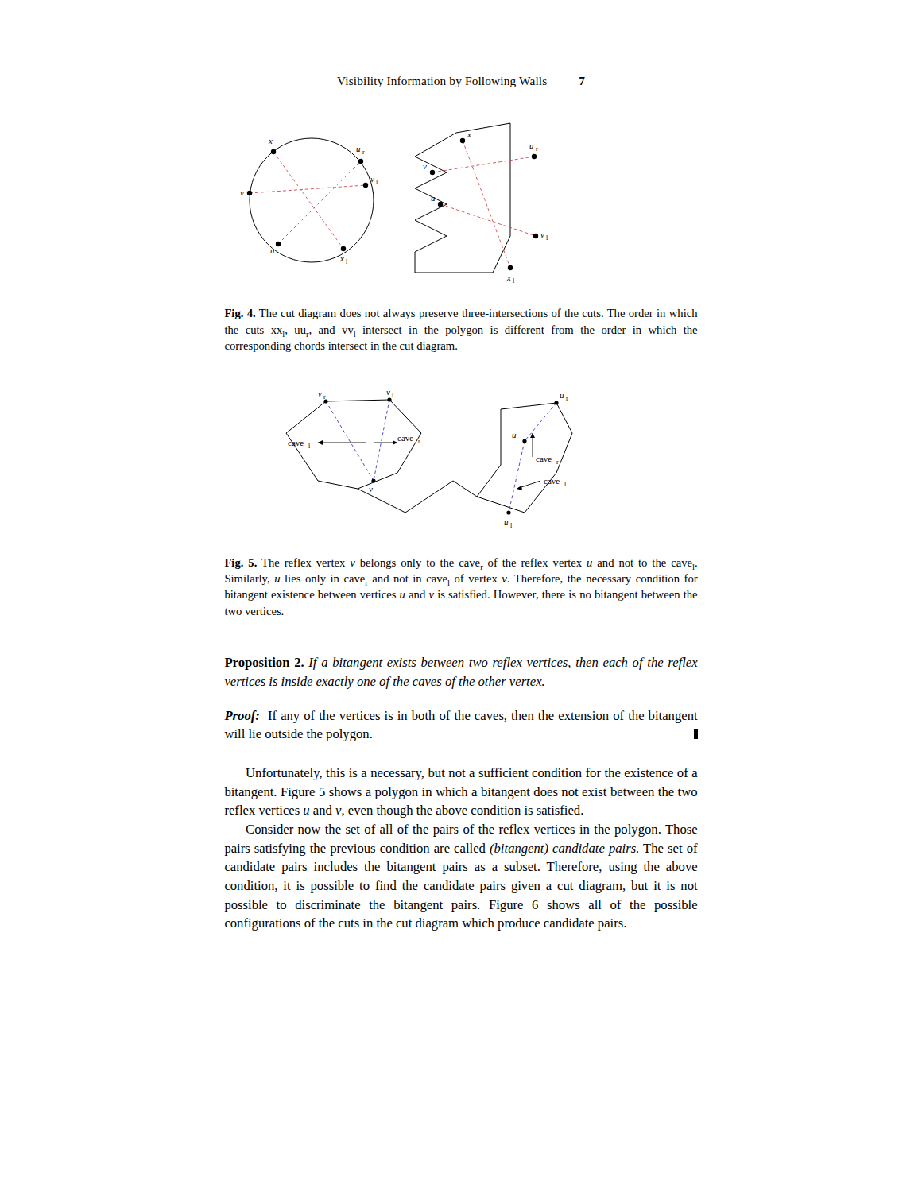Visibility Information by Following Walls 7
x u r v l v u x l x u r v l v u x l
Fig. 4. The cut diagram does not always preserve three-intersections of the cuts. The order in which the cuts xxl, uur, and vvl intersect in the polygon is different from the order in which the corresponding chords intersect in the cut diagram.
v r v l v u r u u l cave l cave r cave r cave l
Fig. 5. The reflex vertex v belongs only to the caver of the reflex vertex u and not to the cavel. Similarly, u lies only in caver and not in cavel of vertex v. Therefore, the necessary condition for bitangent existence between vertices u and v is satisfied. However, there is no bitangent between the two vertices.
Proposition 2. If a bitangent exists between two reflex vertices, then each of the reflex vertices is inside exactly one of the caves of the other vertex.
Proof: If any of the vertices is in both of the caves, then the extension of the bitangent will lie outside the polygon.
Unfortunately, this is a necessary, but not a sufficient condition for the existence of a bitangent. Figure 5 shows a polygon in which a bitangent does not exist between the two reflex vertices u and v, even though the above condition is satisfied.
Consider now the set of all of the pairs of the reflex vertices in the polygon. Those pairs satisfying the previous condition are called (bitangent) candidate pairs. The set of candidate pairs includes the bitangent pairs as a subset. Therefore, using the above condition, it is possible to find the candidate pairs given a cut diagram, but it is not possible to discriminate the bitangent pairs. Figure 6 shows all of the possible configurations of the cuts in the cut diagram which produce candidate pairs.